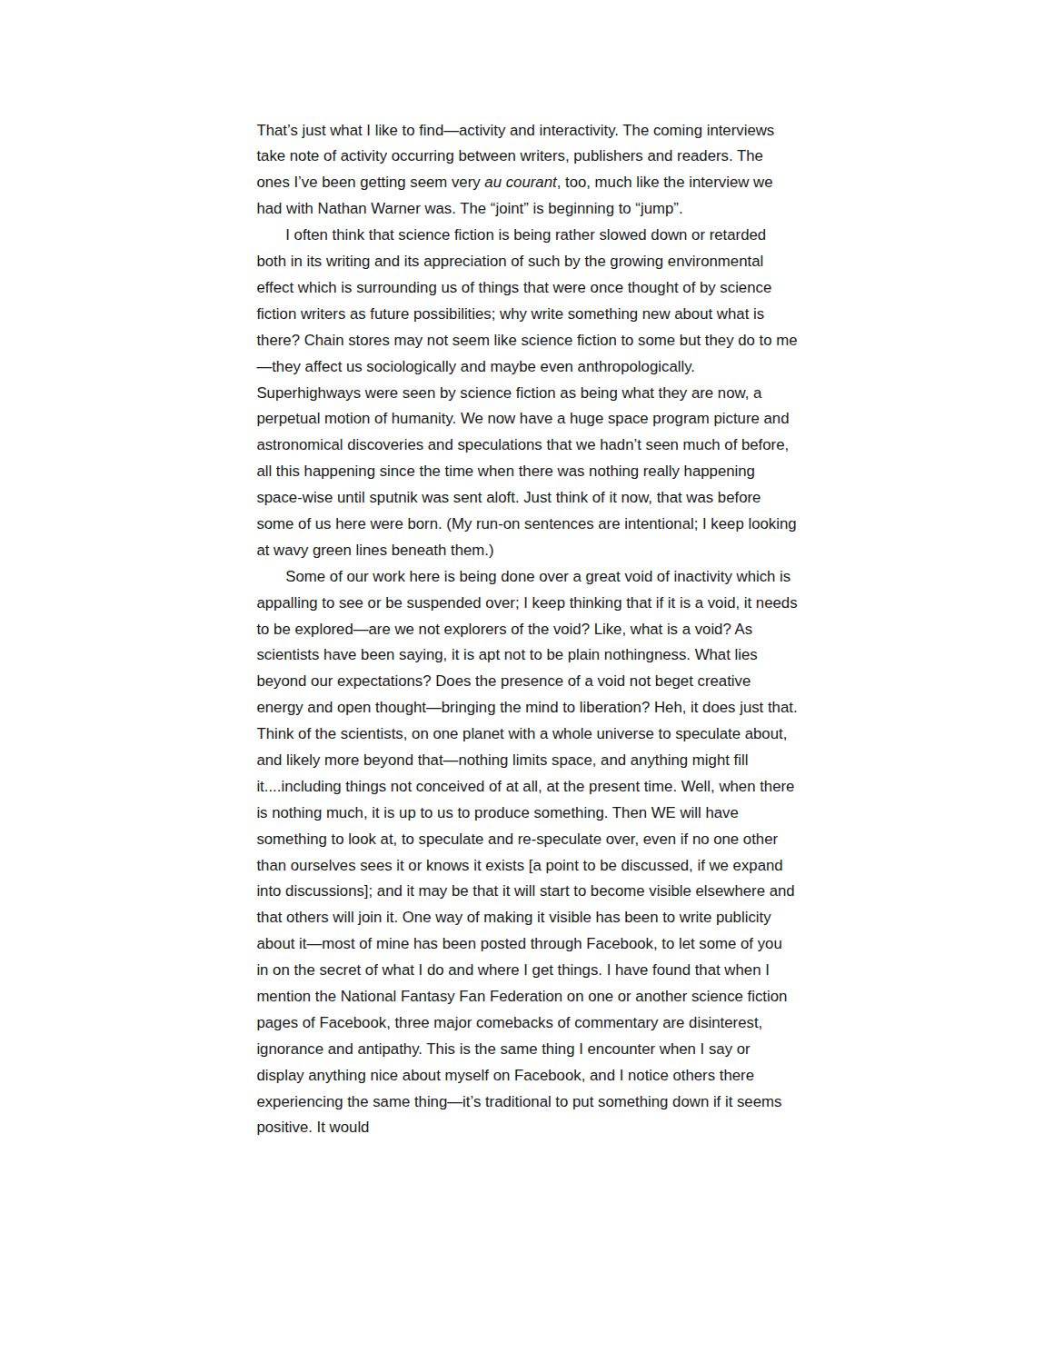That’s just what I like to find—activity and interactivity. The coming interviews take note of activity occurring between writers, publishers and readers. The ones I’ve been getting seem very au courant, too, much like the interview we had with Nathan Warner was. The “joint” is beginning to “jump”.
I often think that science fiction is being rather slowed down or retarded both in its writing and its appreciation of such by the growing environmental effect which is surrounding us of things that were once thought of by science fiction writers as future possibilities; why write something new about what is there? Chain stores may not seem like science fiction to some but they do to me—they affect us sociologically and maybe even anthropologically. Superhighways were seen by science fiction as being what they are now, a perpetual motion of humanity. We now have a huge space program picture and astronomical discoveries and speculations that we hadn’t seen much of before, all this happening since the time when there was nothing really happening space-wise until sputnik was sent aloft. Just think of it now, that was before some of us here were born. (My run-on sentences are intentional; I keep looking at wavy green lines beneath them.)
Some of our work here is being done over a great void of inactivity which is appalling to see or be suspended over; I keep thinking that if it is a void, it needs to be explored—are we not explorers of the void? Like, what is a void? As scientists have been saying, it is apt not to be plain nothingness. What lies beyond our expectations? Does the presence of a void not beget creative energy and open thought—bringing the mind to liberation? Heh, it does just that. Think of the scientists, on one planet with a whole universe to speculate about, and likely more beyond that—nothing limits space, and anything might fill it....including things not conceived of at all, at the present time. Well, when there is nothing much, it is up to us to produce something. Then WE will have something to look at, to speculate and re-speculate over, even if no one other than ourselves sees it or knows it exists [a point to be discussed, if we expand into discussions]; and it may be that it will start to become visible elsewhere and that others will join it. One way of making it visible has been to write publicity about it—most of mine has been posted through Facebook, to let some of you in on the secret of what I do and where I get things. I have found that when I mention the National Fantasy Fan Federation on one or another science fiction pages of Facebook, three major comebacks of commentary are disinterest, ignorance and antipathy. This is the same thing I encounter when I say or display anything nice about myself on Facebook, and I notice others there experiencing the same thing—it’s traditional to put something down if it seems positive. It would